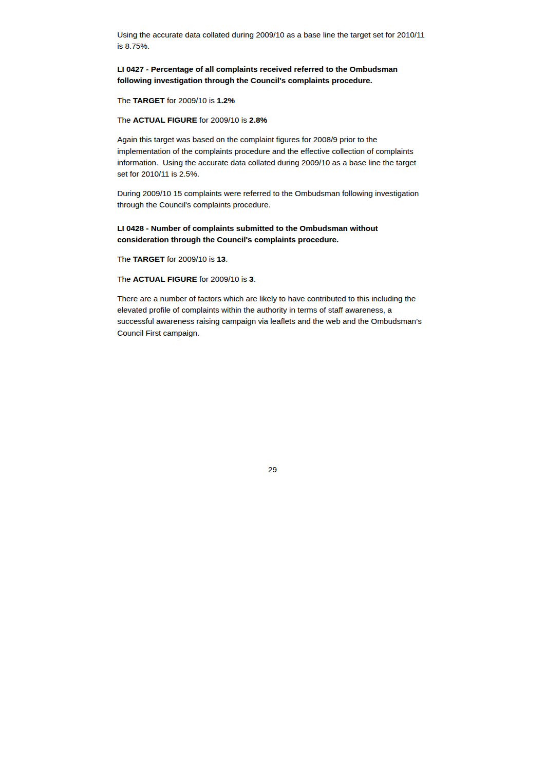Using the accurate data collated during 2009/10 as a base line the target set for 2010/11 is 8.75%.
LI 0427 - Percentage of all complaints received referred to the Ombudsman following investigation through the Council's complaints procedure.
The TARGET for 2009/10 is 1.2%
The ACTUAL FIGURE for 2009/10 is 2.8%
Again this target was based on the complaint figures for 2008/9 prior to the implementation of the complaints procedure and the effective collection of complaints information. Using the accurate data collated during 2009/10 as a base line the target set for 2010/11 is 2.5%.
During 2009/10 15 complaints were referred to the Ombudsman following investigation through the Council's complaints procedure.
LI 0428 - Number of complaints submitted to the Ombudsman without consideration through the Council's complaints procedure.
The TARGET for 2009/10 is 13.
The ACTUAL FIGURE for 2009/10 is 3.
There are a number of factors which are likely to have contributed to this including the elevated profile of complaints within the authority in terms of staff awareness, a successful awareness raising campaign via leaflets and the web and the Ombudsman’s Council First campaign.
29